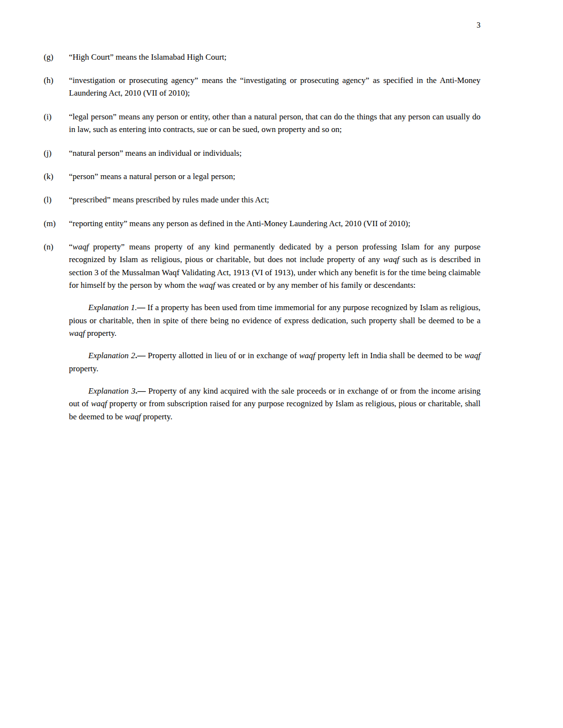3
(g) “High Court” means the Islamabad High Court;
(h) “investigation or prosecuting agency” means the “investigating or prosecuting agency” as specified in the Anti-Money Laundering Act, 2010 (VII of 2010);
(i) “legal person” means any person or entity, other than a natural person, that can do the things that any person can usually do in law, such as entering into contracts, sue or can be sued, own property and so on;
(j) “natural person” means an individual or individuals;
(k) “person” means a natural person or a legal person;
(l) “prescribed” means prescribed by rules made under this Act;
(m) “reporting entity” means any person as defined in the Anti-Money Laundering Act, 2010 (VII of 2010);
(n) “waqf property” means property of any kind permanently dedicated by a person professing Islam for any purpose recognized by Islam as religious, pious or charitable, but does not include property of any waqf such as is described in section 3 of the Mussalman Waqf Validating Act, 1913 (VI of 1913), under which any benefit is for the time being claimable for himself by the person by whom the waqf was created or by any member of his family or descendants:
Explanation 1.— If a property has been used from time immemorial for any purpose recognized by Islam as religious, pious or charitable, then in spite of there being no evidence of express dedication, such property shall be deemed to be a waqf property.
Explanation 2.— Property allotted in lieu of or in exchange of waqf property left in India shall be deemed to be waqf property.
Explanation 3.— Property of any kind acquired with the sale proceeds or in exchange of or from the income arising out of waqf property or from subscription raised for any purpose recognized by Islam as religious, pious or charitable, shall be deemed to be waqf property.